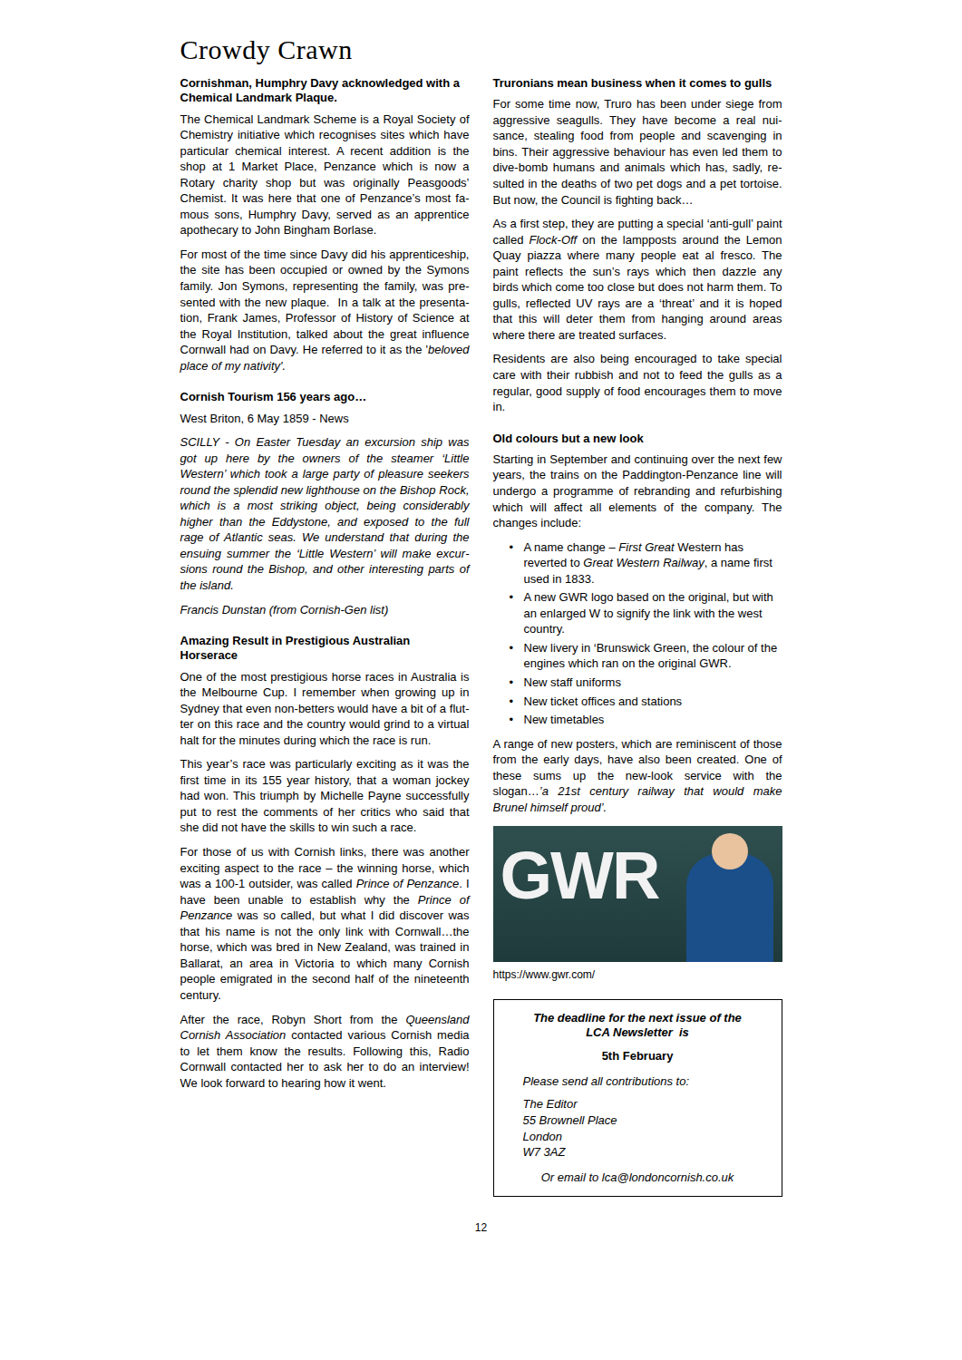Crowdy Crawn
Cornishman, Humphry Davy acknowledged with a Chemical Landmark Plaque.
The Chemical Landmark Scheme is a Royal Society of Chemistry initiative which recognises sites which have particular chemical interest. A recent addition is the shop at 1 Market Place, Penzance which is now a Rotary charity shop but was originally Peasgoods’ Chemist. It was here that one of Penzance’s most famous sons, Humphry Davy, served as an apprentice apothecary to John Bingham Borlase.
For most of the time since Davy did his apprenticeship, the site has been occupied or owned by the Symons family. Jon Symons, representing the family, was presented with the new plaque. In a talk at the presentation, Frank James, Professor of History of Science at the Royal Institution, talked about the great influence Cornwall had on Davy. He referred to it as the 'beloved place of my nativity'.
Cornish Tourism 156 years ago…
West Briton, 6 May 1859 - News
SCILLY - On Easter Tuesday an excursion ship was got up here by the owners of the steamer ‘Little Western’ which took a large party of pleasure seekers round the splendid new lighthouse on the Bishop Rock, which is a most striking object, being considerably higher than the Eddystone, and exposed to the full rage of Atlantic seas. We understand that during the ensuing summer the ‘Little Western’ will make excursions round the Bishop, and other interesting parts of the island.
Francis Dunstan (from Cornish-Gen list)
Amazing Result in Prestigious Australian Horserace
One of the most prestigious horse races in Australia is the Melbourne Cup. I remember when growing up in Sydney that even non-betters would have a bit of a flutter on this race and the country would grind to a virtual halt for the minutes during which the race is run.
This year’s race was particularly exciting as it was the first time in its 155 year history, that a woman jockey had won. This triumph by Michelle Payne successfully put to rest the comments of her critics who said that she did not have the skills to win such a race.
For those of us with Cornish links, there was another exciting aspect to the race – the winning horse, which was a 100-1 outsider, was called Prince of Penzance. I have been unable to establish why the Prince of Penzance was so called, but what I did discover was that his name is not the only link with Cornwall…the horse, which was bred in New Zealand, was trained in Ballarat, an area in Victoria to which many Cornish people emigrated in the second half of the nineteenth century.
After the race, Robyn Short from the Queensland Cornish Association contacted various Cornish media to let them know the results. Following this, Radio Cornwall contacted her to ask her to do an interview! We look forward to hearing how it went.
Truronians mean business when it comes to gulls
For some time now, Truro has been under siege from aggressive seagulls. They have become a real nuisance, stealing food from people and scavenging in bins. Their aggressive behaviour has even led them to dive-bomb humans and animals which has, sadly, resulted in the deaths of two pet dogs and a pet tortoise. But now, the Council is fighting back…
As a first step, they are putting a special ‘anti-gull’ paint called Flock-Off on the lampposts around the Lemon Quay piazza where many people eat al fresco. The paint reflects the sun’s rays which then dazzle any birds which come too close but does not harm them. To gulls, reflected UV rays are a ‘threat’ and it is hoped that this will deter them from hanging around areas where there are treated surfaces.
Residents are also being encouraged to take special care with their rubbish and not to feed the gulls as a regular, good supply of food encourages them to move in.
Old colours but a new look
Starting in September and continuing over the next few years, the trains on the Paddington-Penzance line will undergo a programme of rebranding and refurbishing which will affect all elements of the company. The changes include:
A name change – First Great Western has reverted to Great Western Railway, a name first used in 1833.
A new GWR logo based on the original, but with an enlarged W to signify the link with the west country.
New livery in ‘Brunswick Green, the colour of the engines which ran on the original GWR.
New staff uniforms
New ticket offices and stations
New timetables
A range of new posters, which are reminiscent of those from the early days, have also been created. One of these sums up the new-look service with the slogan…’a 21st century railway that would make Brunel himself proud’.
GWR
https://www.gwr.com/
The deadline for the next issue of the
LCA Newsletter is
5th February
Please send all contributions to:
The Editor
55 Brownell Place
London
W7 3AZ
Or email to lca@londoncornish.co.uk
12